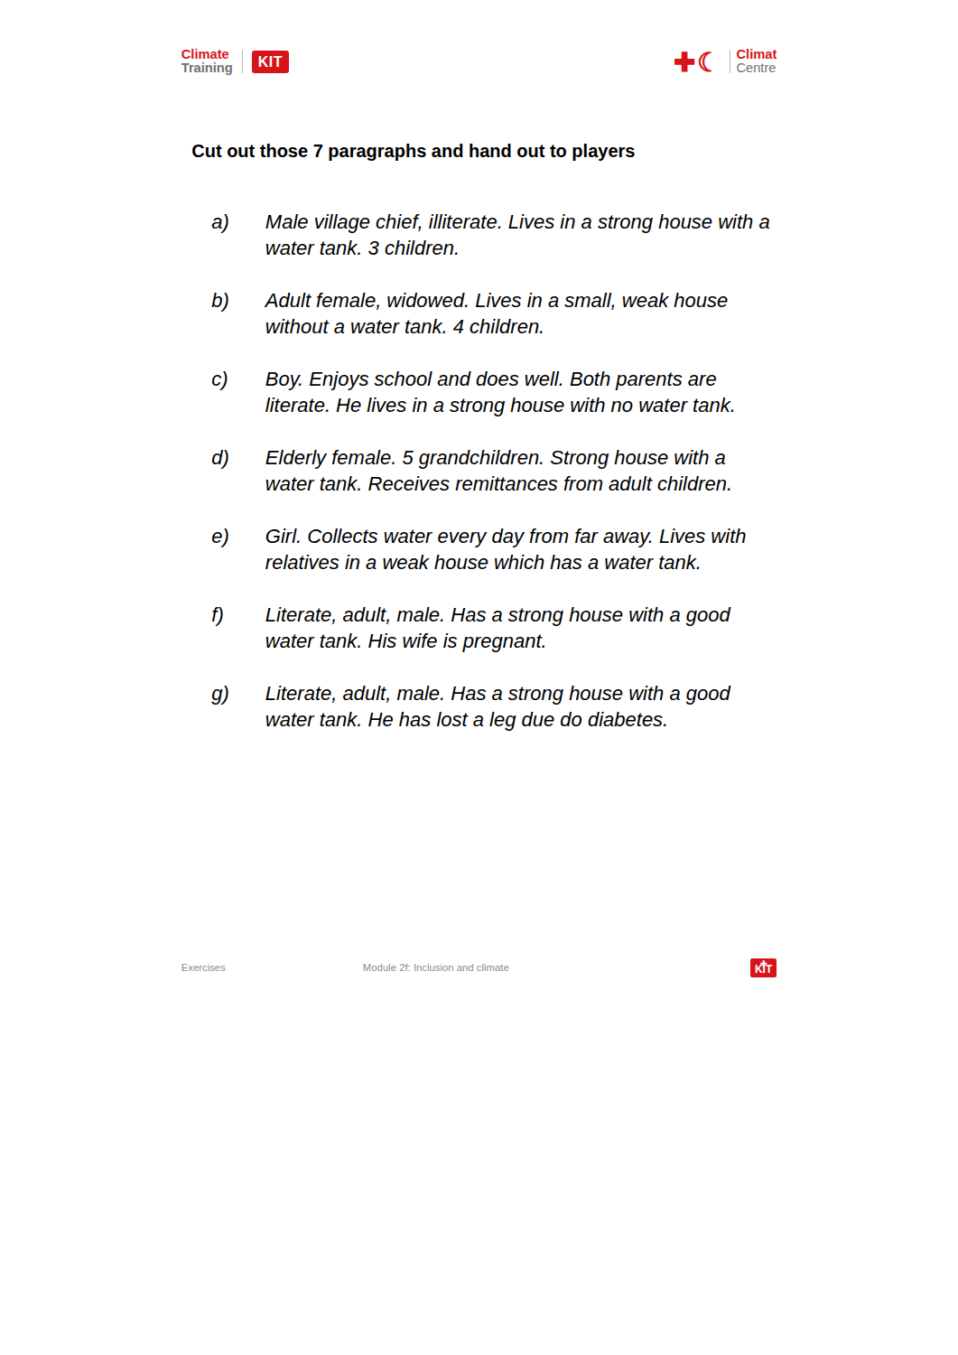Climate
Training
KIT
✚☾
Climat
Centre
Cut out those 7 paragraphs and hand out to players
a) Male village chief, illiterate. Lives in a strong house with a water tank. 3 children.
b) Adult female, widowed. Lives in a small, weak house without a water tank. 4 children.
c) Boy. Enjoys school and does well. Both parents are literate. He lives in a strong house with no water tank.
d) Elderly female. 5 grandchildren. Strong house with a water tank. Receives remittances from adult children.
e) Girl. Collects water every day from far away. Lives with relatives in a weak house which has a water tank.
f) Literate, adult, male. Has a strong house with a good water tank. His wife is pregnant.
g) Literate, adult, male. Has a strong house with a good water tank. He has lost a leg due do diabetes.
Exercises
Module 2f: Inclusion and climate
✚KIT